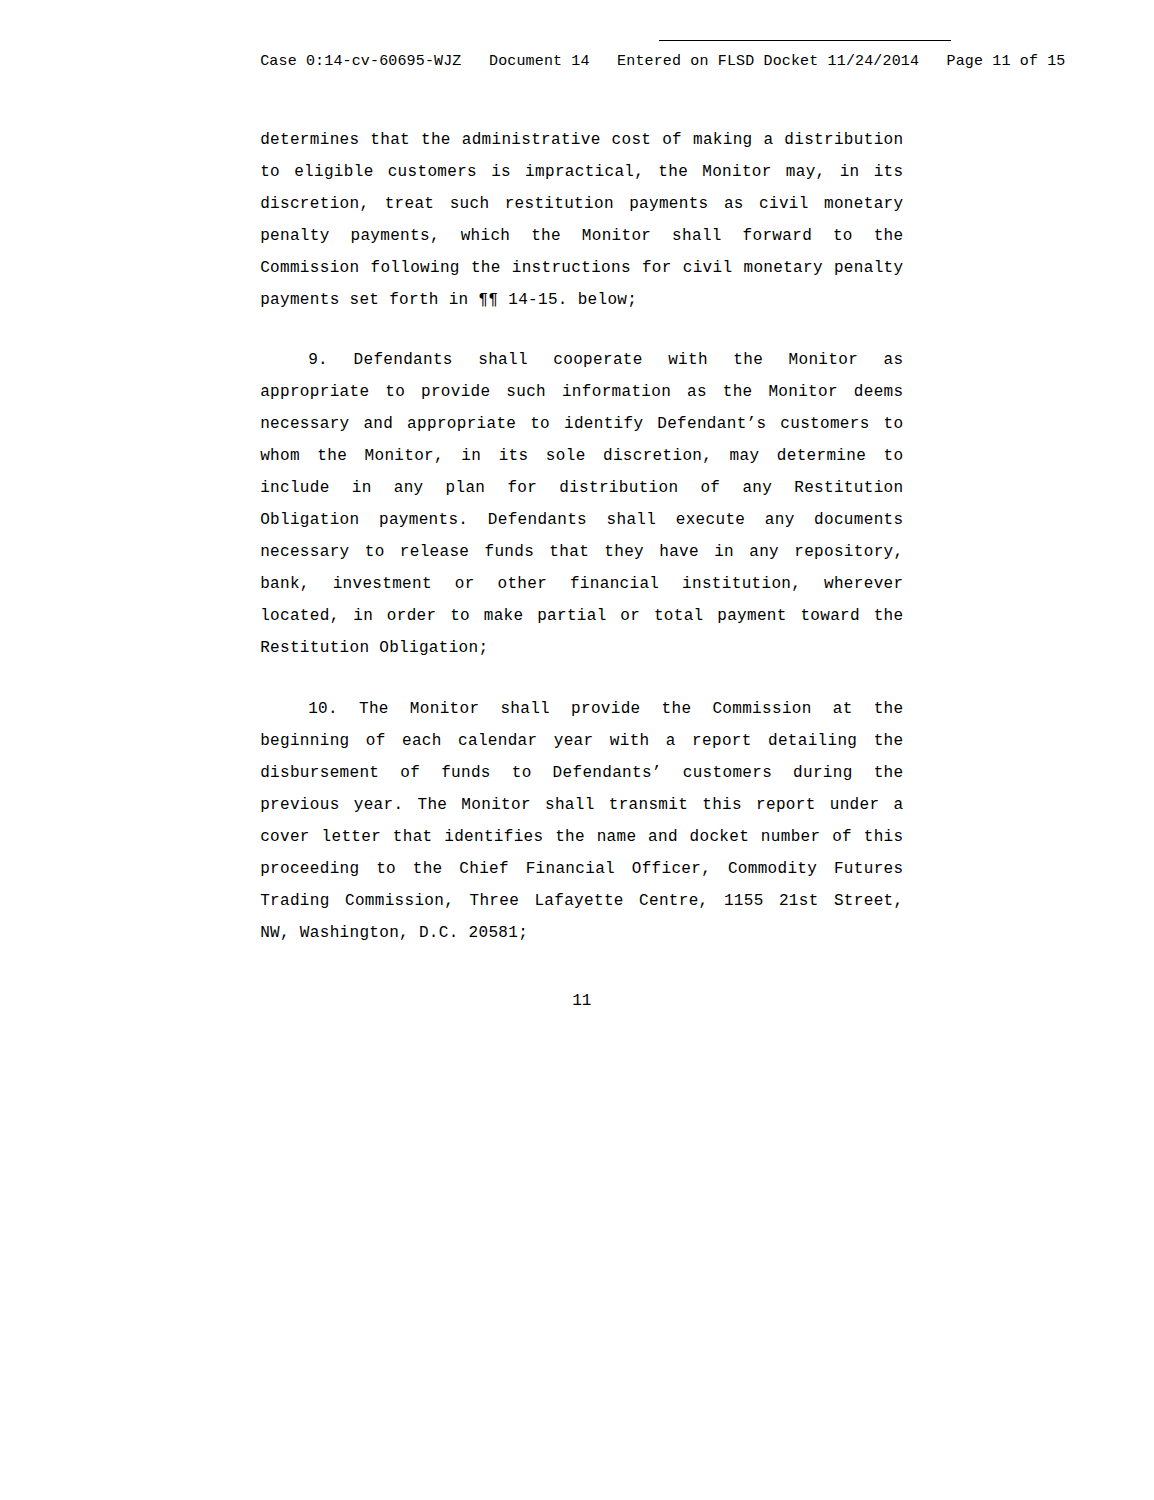Case 0:14-cv-60695-WJZ Document 14 Entered on FLSD Docket 11/24/2014 Page 11 of 15
determines that the administrative cost of making a distribution to eligible customers is impractical, the Monitor may, in its discretion, treat such restitution payments as civil monetary penalty payments, which the Monitor shall forward to the Commission following the instructions for civil monetary penalty payments set forth in ¶¶ 14-15. below;
9. Defendants shall cooperate with the Monitor as appropriate to provide such information as the Monitor deems necessary and appropriate to identify Defendant’s customers to whom the Monitor, in its sole discretion, may determine to include in any plan for distribution of any Restitution Obligation payments. Defendants shall execute any documents necessary to release funds that they have in any repository, bank, investment or other financial institution, wherever located, in order to make partial or total payment toward the Restitution Obligation;
10. The Monitor shall provide the Commission at the beginning of each calendar year with a report detailing the disbursement of funds to Defendants’ customers during the previous year. The Monitor shall transmit this report under a cover letter that identifies the name and docket number of this proceeding to the Chief Financial Officer, Commodity Futures Trading Commission, Three Lafayette Centre, 1155 21st Street, NW, Washington, D.C. 20581;
11